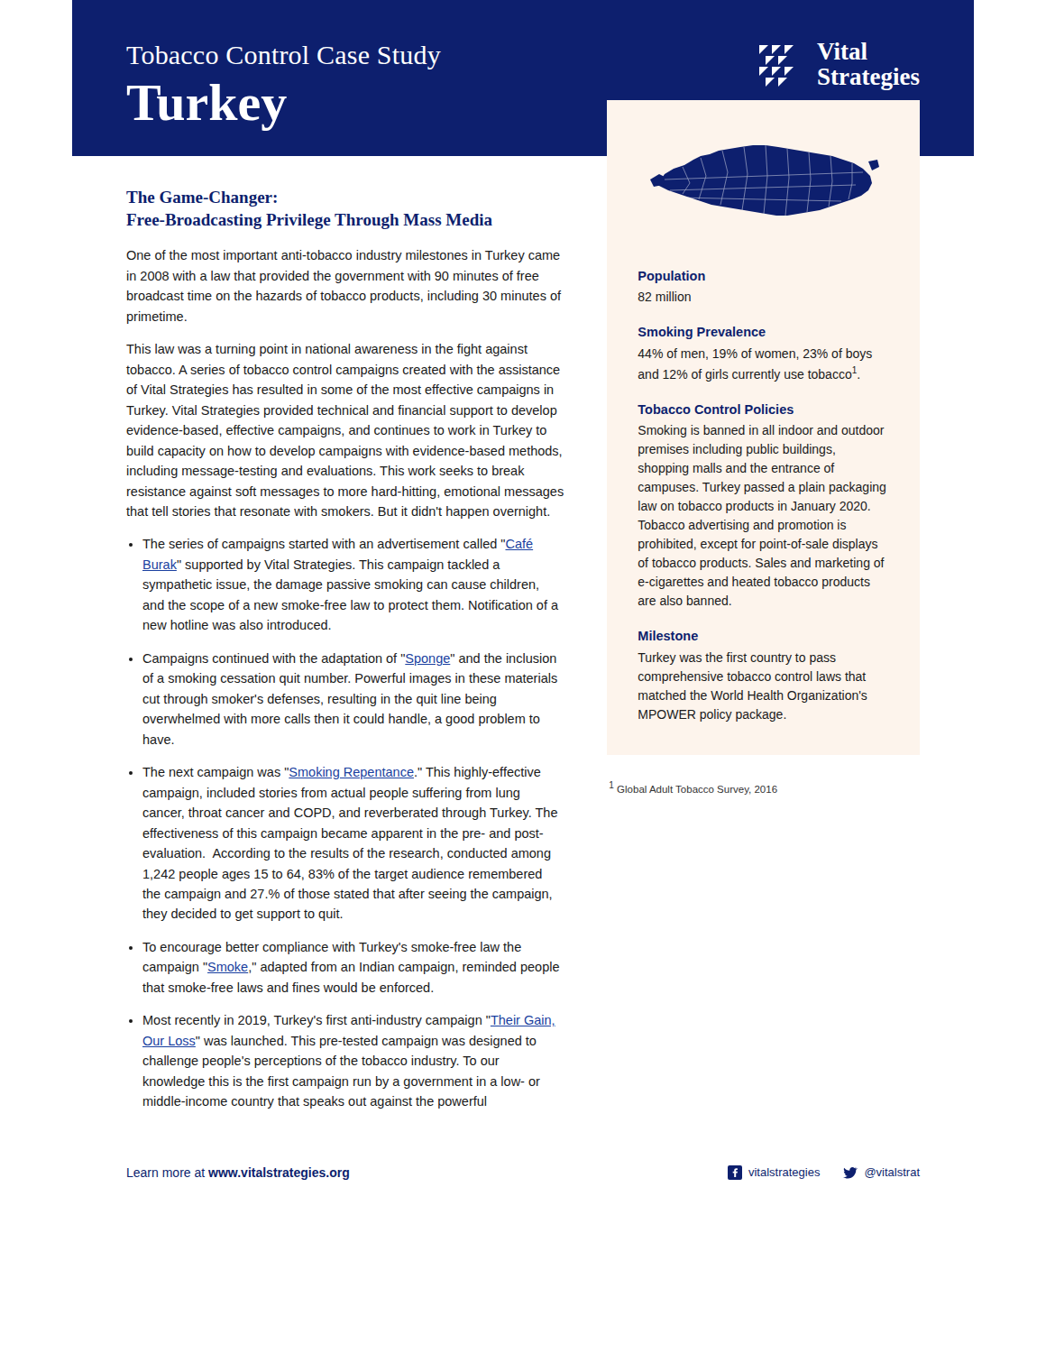Tobacco Control Case Study
Turkey
Vital
Strategies
The Game-Changer:
Free-Broadcasting Privilege Through Mass Media
One of the most important anti-tobacco industry milestones in Turkey came in 2008 with a law that provided the government with 90 minutes of free broadcast time on the hazards of tobacco products, including 30 minutes of primetime.
This law was a turning point in national awareness in the fight against tobacco. A series of tobacco control campaigns created with the assistance of Vital Strategies has resulted in some of the most effective campaigns in Turkey. Vital Strategies provided technical and financial support to develop evidence-based, effective campaigns, and continues to work in Turkey to build capacity on how to develop campaigns with evidence-based methods, including message-testing and evaluations. This work seeks to break resistance against soft messages to more hard-hitting, emotional messages that tell stories that resonate with smokers. But it didn't happen overnight.
The series of campaigns started with an advertisement called "Café Burak" supported by Vital Strategies. This campaign tackled a sympathetic issue, the damage passive smoking can cause children, and the scope of a new smoke-free law to protect them. Notification of a new hotline was also introduced.
Campaigns continued with the adaptation of "Sponge" and the inclusion of a smoking cessation quit number. Powerful images in these materials cut through smoker's defenses, resulting in the quit line being overwhelmed with more calls then it could handle, a good problem to have.
The next campaign was "Smoking Repentance." This highly-effective campaign, included stories from actual people suffering from lung cancer, throat cancer and COPD, and reverberated through Turkey. The effectiveness of this campaign became apparent in the pre- and post-evaluation. According to the results of the research, conducted among 1,242 people ages 15 to 64, 83% of the target audience remembered the campaign and 27.% of those stated that after seeing the campaign, they decided to get support to quit.
To encourage better compliance with Turkey's smoke-free law the campaign "Smoke," adapted from an Indian campaign, reminded people that smoke-free laws and fines would be enforced.
Most recently in 2019, Turkey's first anti-industry campaign "Their Gain, Our Loss" was launched. This pre-tested campaign was designed to challenge people's perceptions of the tobacco industry. To our knowledge this is the first campaign run by a government in a low- or middle-income country that speaks out against the powerful
Population
82 million
Smoking Prevalence
44% of men, 19% of women, 23% of boys and 12% of girls currently use tobacco1.
Tobacco Control Policies
Smoking is banned in all indoor and outdoor premises including public buildings, shopping malls and the entrance of campuses. Turkey passed a plain packaging law on tobacco products in January 2020. Tobacco advertising and promotion is prohibited, except for point-of-sale displays of tobacco products. Sales and marketing of e-cigarettes and heated tobacco products are also banned.
Milestone
Turkey was the first country to pass comprehensive tobacco control laws that matched the World Health Organization's MPOWER policy package.
1 Global Adult Tobacco Survey, 2016
Learn more at www.vitalstrategies.org
vitalstrategies @vitalstrat